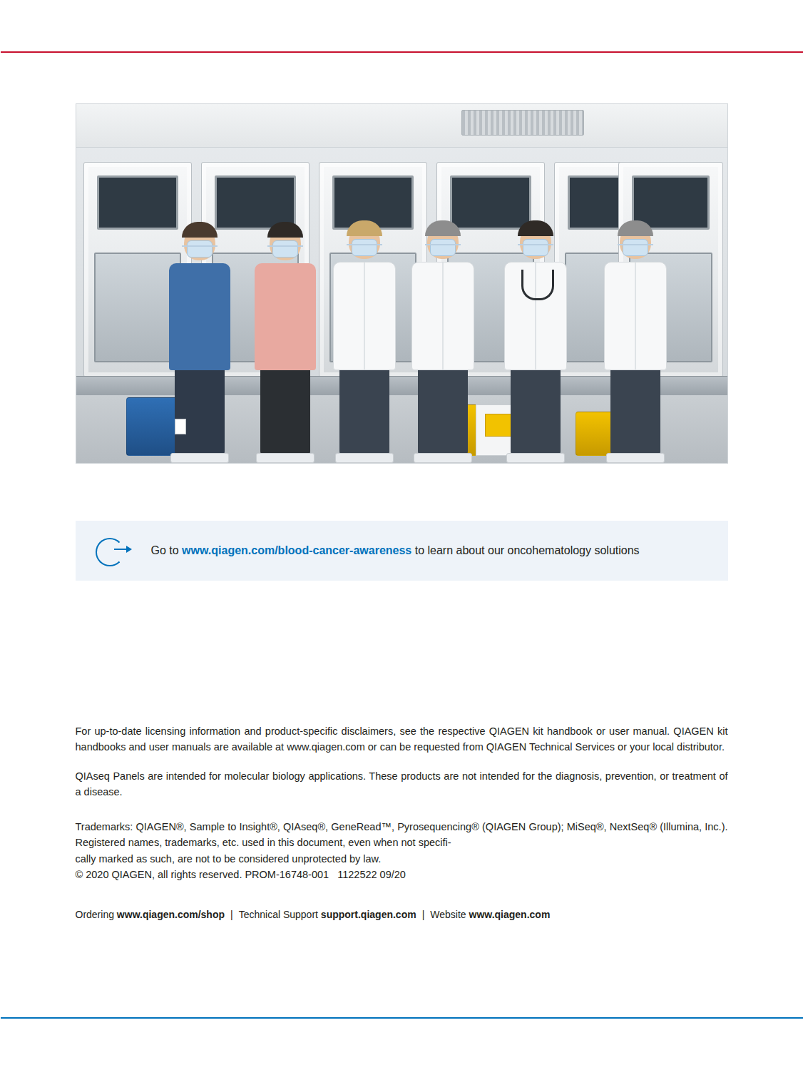Go to www.qiagen.com/blood-cancer-awareness to learn about our oncohematology solutions
For up-to-date licensing information and product-specific disclaimers, see the respective QIAGEN kit handbook or user manual. QIAGEN kit handbooks and user manuals are available at www.qiagen.com or can be requested from QIAGEN Technical Services or your local distributor.
QIAseq Panels are intended for molecular biology applications. These products are not intended for the diagnosis, prevention, or treatment of a disease.
Trademarks: QIAGEN®, Sample to Insight®, QIAseq®, GeneRead™, Pyrosequencing® (QIAGEN Group); MiSeq®, NextSeq® (Illumina, Inc.). Registered names, trademarks, etc. used in this document, even when not specifi-
cally marked as such, are not to be considered unprotected by law.
© 2020 QIAGEN, all rights reserved. PROM-16748-001 1122522 09/20
Ordering www.qiagen.com/shop|Technical Support support.qiagen.com|Website www.qiagen.com